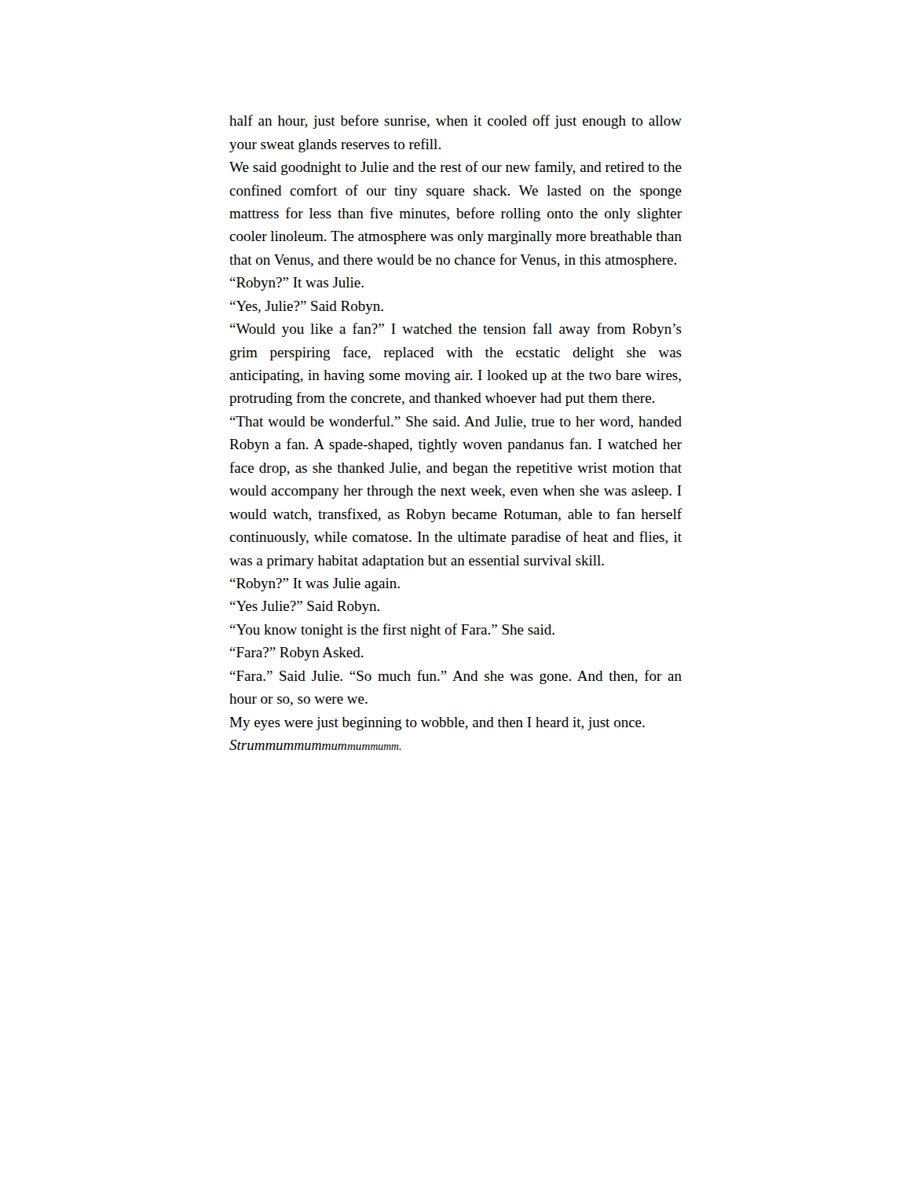half an hour, just before sunrise, when it cooled off just enough to allow your sweat glands reserves to refill.
We said goodnight to Julie and the rest of our new family, and retired to the confined comfort of our tiny square shack. We lasted on the sponge mattress for less than five minutes, before rolling onto the only slighter cooler linoleum. The atmosphere was only marginally more breathable than that on Venus, and there would be no chance for Venus, in this atmosphere.
“Robyn?” It was Julie.
“Yes, Julie?” Said Robyn.
“Would you like a fan?” I watched the tension fall away from Robyn’s grim perspiring face, replaced with the ecstatic delight she was anticipating, in having some moving air. I looked up at the two bare wires, protruding from the concrete, and thanked whoever had put them there.
“That would be wonderful.” She said. And Julie, true to her word, handed Robyn a fan. A spade-shaped, tightly woven pandanus fan. I watched her face drop, as she thanked Julie, and began the repetitive wrist motion that would accompany her through the next week, even when she was asleep. I would watch, transfixed, as Robyn became Rotuman, able to fan herself continuously, while comatose. In the ultimate paradise of heat and flies, it was a primary habitat adaptation but an essential survival skill.
“Robyn?” It was Julie again.
“Yes Julie?” Said Robyn.
“You know tonight is the first night of Fara.” She said.
“Fara?” Robyn Asked.
“Fara.” Said Julie. “So much fun.” And she was gone. And then, for an hour or so, so were we.
My eyes were just beginning to wobble, and then I heard it, just once.
Strummummum mum mum mumm.